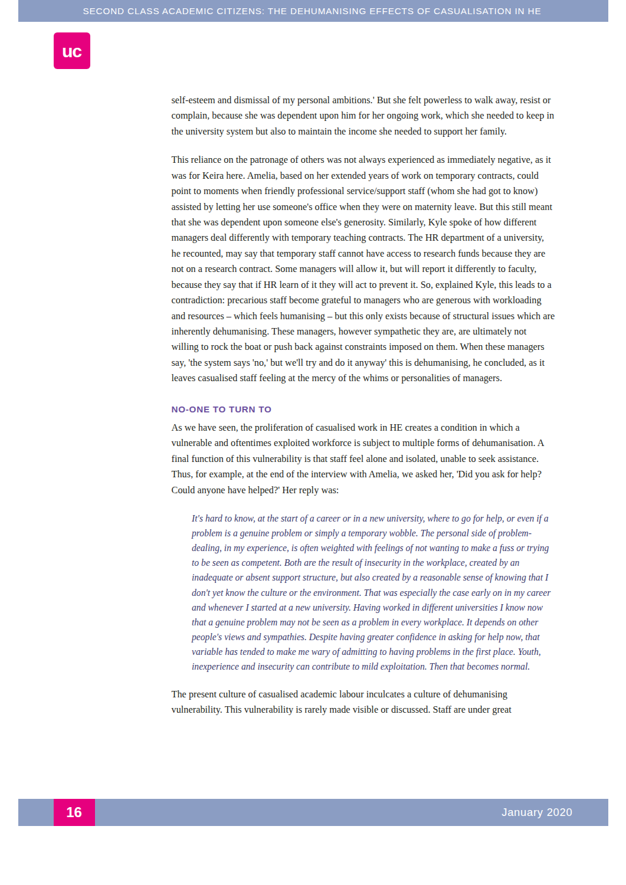Second class academic citizens: the dehumanising effects of casualisation in HE
uc
self-esteem and dismissal of my personal ambitions.' But she felt powerless to walk away, resist or complain, because she was dependent upon him for her ongoing work, which she needed to keep in the university system but also to maintain the income she needed to support her family.
This reliance on the patronage of others was not always experienced as immediately negative, as it was for Keira here. Amelia, based on her extended years of work on temporary contracts, could point to moments when friendly professional service/support staff (whom she had got to know) assisted by letting her use someone's office when they were on maternity leave. But this still meant that she was dependent upon someone else's generosity. Similarly, Kyle spoke of how different managers deal differently with temporary teaching contracts. The HR department of a university, he recounted, may say that temporary staff cannot have access to research funds because they are not on a research contract. Some managers will allow it, but will report it differently to faculty, because they say that if HR learn of it they will act to prevent it. So, explained Kyle, this leads to a contradiction: precarious staff become grateful to managers who are generous with workloading and resources – which feels humanising – but this only exists because of structural issues which are inherently dehumanising. These managers, however sympathetic they are, are ultimately not willing to rock the boat or push back against constraints imposed on them. When these managers say, 'the system says 'no,' but we'll try and do it anyway' this is dehumanising, he concluded, as it leaves casualised staff feeling at the mercy of the whims or personalities of managers.
No-one to turn to
As we have seen, the proliferation of casualised work in HE creates a condition in which a vulnerable and oftentimes exploited workforce is subject to multiple forms of dehumanisation. A final function of this vulnerability is that staff feel alone and isolated, unable to seek assistance. Thus, for example, at the end of the interview with Amelia, we asked her, 'Did you ask for help? Could anyone have helped?' Her reply was:
It's hard to know, at the start of a career or in a new university, where to go for help, or even if a problem is a genuine problem or simply a temporary wobble. The personal side of problem-dealing, in my experience, is often weighted with feelings of not wanting to make a fuss or trying to be seen as competent. Both are the result of insecurity in the workplace, created by an inadequate or absent support structure, but also created by a reasonable sense of knowing that I don't yet know the culture or the environment. That was especially the case early on in my career and whenever I started at a new university. Having worked in different universities I know now that a genuine problem may not be seen as a problem in every workplace. It depends on other people's views and sympathies. Despite having greater confidence in asking for help now, that variable has tended to make me wary of admitting to having problems in the first place. Youth, inexperience and insecurity can contribute to mild exploitation. Then that becomes normal.
The present culture of casualised academic labour inculcates a culture of dehumanising vulnerability. This vulnerability is rarely made visible or discussed. Staff are under great
16
January 2020